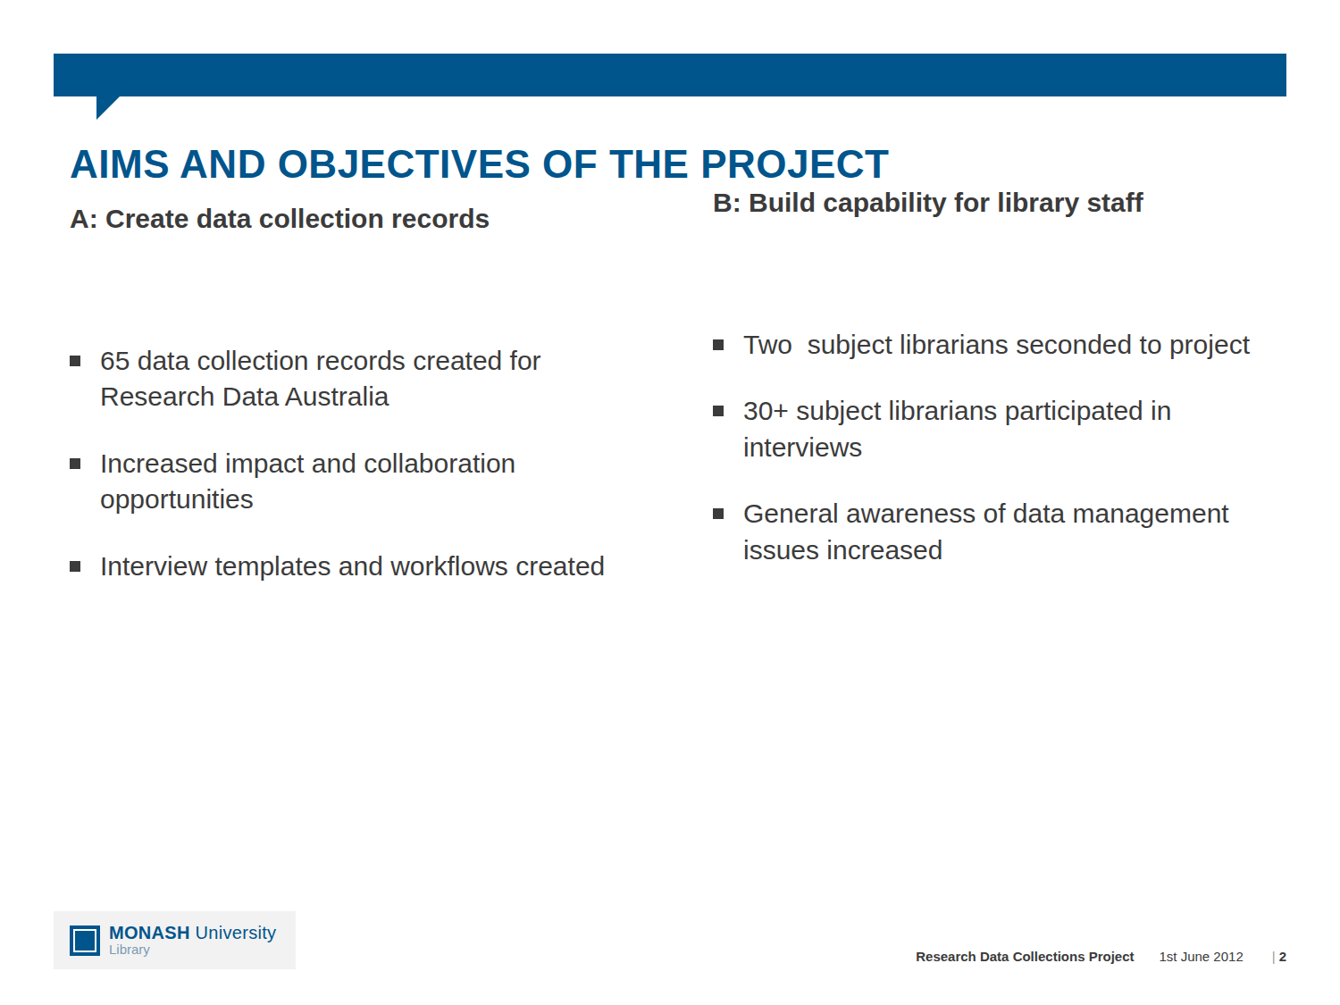AIMS AND OBJECTIVES OF THE PROJECT
A: Create data collection records
65 data collection records created for Research Data Australia
Increased impact and collaboration opportunities
Interview templates and workflows created
B: Build capability for library staff
Two subject librarians seconded to project
30+ subject librarians participated in interviews
General awareness of data management issues increased
MONASH University
Library
Research Data Collections Project 1st June 2012 |2